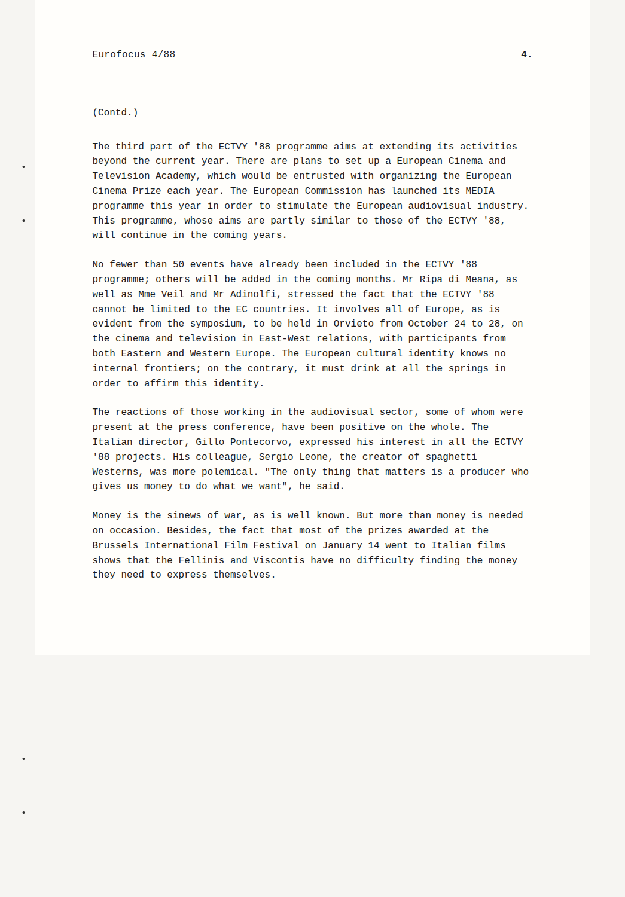• • • •
Eurofocus 4/88 4.
(Contd.)
The third part of the ECTVY '88 programme aims at extending its activities beyond the current year. There are plans to set up a European Cinema and Television Academy, which would be entrusted with organizing the European Cinema Prize each year. The European Commission has launched its MEDIA programme this year in order to stimulate the European audiovisual industry. This programme, whose aims are partly similar to those of the ECTVY '88, will continue in the coming years.
No fewer than 50 events have already been included in the ECTVY '88 programme; others will be added in the coming months. Mr Ripa di Meana, as well as Mme Veil and Mr Adinolfi, stressed the fact that the ECTVY '88 cannot be limited to the EC countries. It involves all of Europe, as is evident from the symposium, to be held in Orvieto from October 24 to 28, on the cinema and television in East-West relations, with participants from both Eastern and Western Europe. The European cultural identity knows no internal frontiers; on the contrary, it must drink at all the springs in order to affirm this identity.
The reactions of those working in the audiovisual sector, some of whom were present at the press conference, have been positive on the whole. The Italian director, Gillo Pontecorvo, expressed his interest in all the ECTVY '88 projects. His colleague, Sergio Leone, the creator of spaghetti Westerns, was more polemical. "The only thing that matters is a producer who gives us money to do what we want", he said.
Money is the sinews of war, as is well known. But more than money is needed on occasion. Besides, the fact that most of the prizes awarded at the Brussels International Film Festival on January 14 went to Italian films shows that the Fellinis and Viscontis have no difficulty finding the money they need to express themselves.